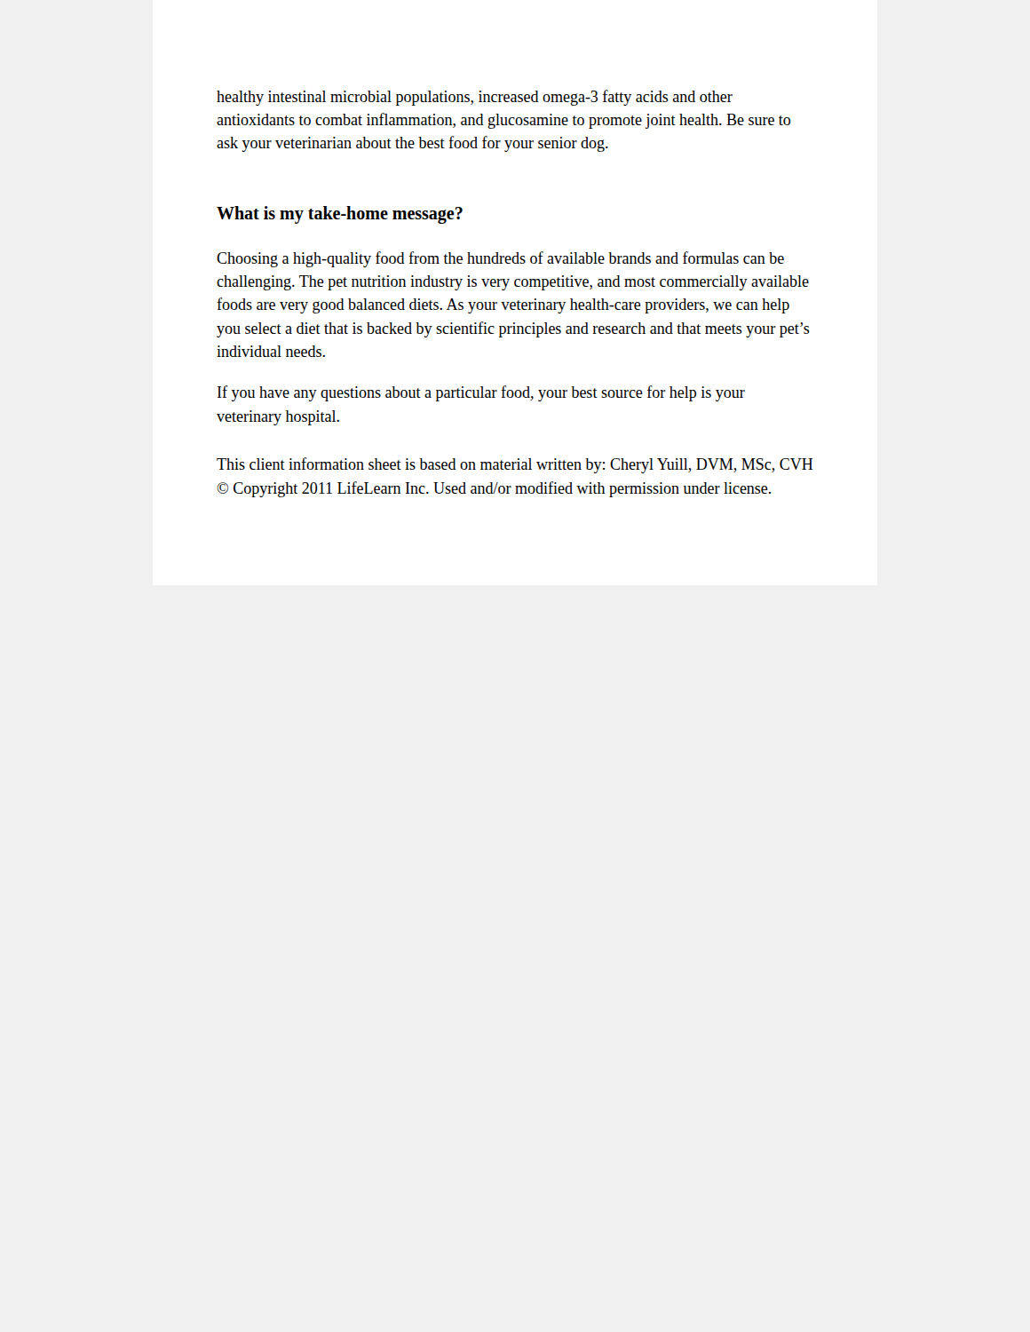healthy intestinal microbial populations, increased omega-3 fatty acids and other antioxidants to combat inflammation, and glucosamine to promote joint health. Be sure to ask your veterinarian about the best food for your senior dog.
What is my take-home message?
Choosing a high-quality food from the hundreds of available brands and formulas can be challenging. The pet nutrition industry is very competitive, and most commercially available foods are very good balanced diets. As your veterinary health-care providers, we can help you select a diet that is backed by scientific principles and research and that meets your pet’s individual needs.
If you have any questions about a particular food, your best source for help is your veterinary hospital.
This client information sheet is based on material written by: Cheryl Yuill, DVM, MSc, CVH
© Copyright 2011 LifeLearn Inc. Used and/or modified with permission under license.